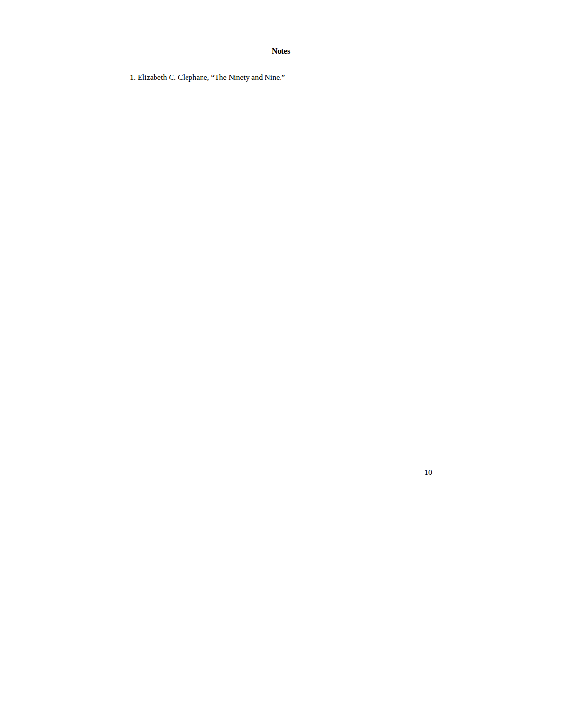Notes
1. Elizabeth C. Clephane, “The Ninety and Nine.”
10